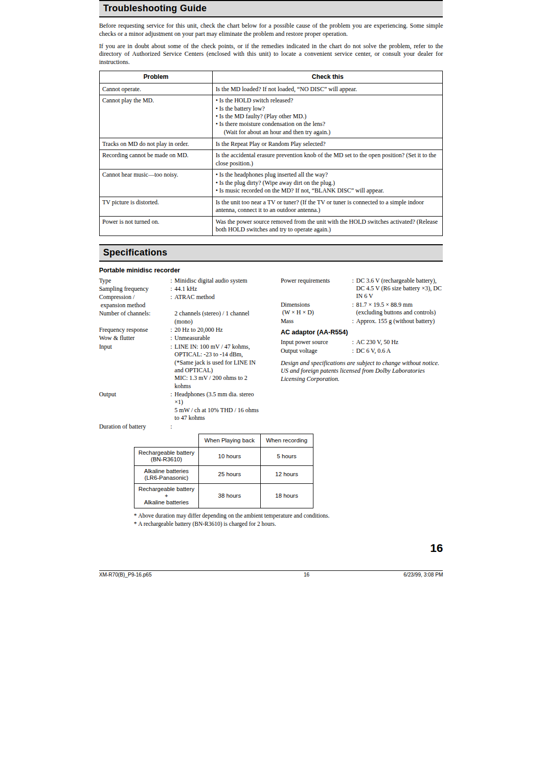Troubleshooting Guide
Before requesting service for this unit, check the chart below for a possible cause of the problem you are experiencing. Some simple checks or a minor adjustment on your part may eliminate the problem and restore proper operation.
If you are in doubt about some of the check points, or if the remedies indicated in the chart do not solve the problem, refer to the directory of Authorized Service Centers (enclosed with this unit) to locate a convenient service center, or consult your dealer for instructions.
| Problem | Check this |
| --- | --- |
| Cannot operate. | Is the MD loaded? If not loaded, “NO DISC” will appear. |
| Cannot play the MD. | • Is the HOLD switch released? • Is the battery low? • Is the MD faulty? (Play other MD.) • Is there moisture condensation on the lens? (Wait for about an hour and then try again.) |
| Tracks on MD do not play in order. | Is the Repeat Play or Random Play selected? |
| Recording cannot be made on MD. | Is the accidental erasure prevention knob of the MD set to the open position? (Set it to the close position.) |
| Cannot hear music—too noisy. | • Is the headphones plug inserted all the way? • Is the plug dirty? (Wipe away dirt on the plug.) • Is music recorded on the MD? If not, “BLANK DISC” will appear. |
| TV picture is distorted. | Is the unit too near a TV or tuner? (If the TV or tuner is connected to a simple indoor antenna, connect it to an outdoor antenna.) |
| Power is not turned on. | Was the power source removed from the unit with the HOLD switches activated? (Release both HOLD switches and try to operate again.) |
Specifications
Portable minidisc recorder
| Type | : | Minidisc digital audio system |
| Sampling frequency | : | 44.1 kHz |
| Compression / expansion method | : | ATRAC method |
| Number of channels: | | 2 channels (stereo) / 1 channel (mono) |
| Frequency response | : | 20 Hz to 20,000 Hz |
| Wow & flutter | : | Unmeasurable |
| Input | : | LINE IN: 100 mV / 47 kohms, OPTICAL: -23 to -14 dBm, (*Same jack is used for LINE IN and OPTICAL) MIC: 1.3 mV / 200 ohms to 2 kohms |
| Output | : | Headphones (3.5 mm dia. stereo ×1) 5 mW / ch at 10% THD / 16 ohms to 47 kohms |
| Duration of battery | : | |
| Power requirements | : | DC 3.6 V (rechargeable battery), DC 4.5 V (R6 size battery ×3), DC IN 6 V |
| Dimensions (W × H × D) | : | 81.7 × 19.5 × 88.9 mm (excluding buttons and controls) |
| Mass | : | Approx. 155 g (without battery) |
AC adaptor (AA-R554)
| Input power source | : | AC 230 V, 50 Hz |
| Output voltage | : | DC 6 V, 0.6 A |
Design and specifications are subject to change without notice.
US and foreign patents licensed from Dolby Laboratories Licensing Corporation.
| | When Playing back | When recording |
| Rechargeable battery (BN-R3610) | 10 hours | 5 hours |
| Alkaline batteries (LR6-Panasonic) | 25 hours | 12 hours |
| Rechargeable battery + Alkaline batteries | 38 hours | 18 hours |
* Above duration may differ depending on the ambient temperature and conditions.
* A rechargeable battery (BN-R3610) is charged for 2 hours.
16
XM-R70(B)_P9-16.p65 16 6/23/99, 3:08 PM